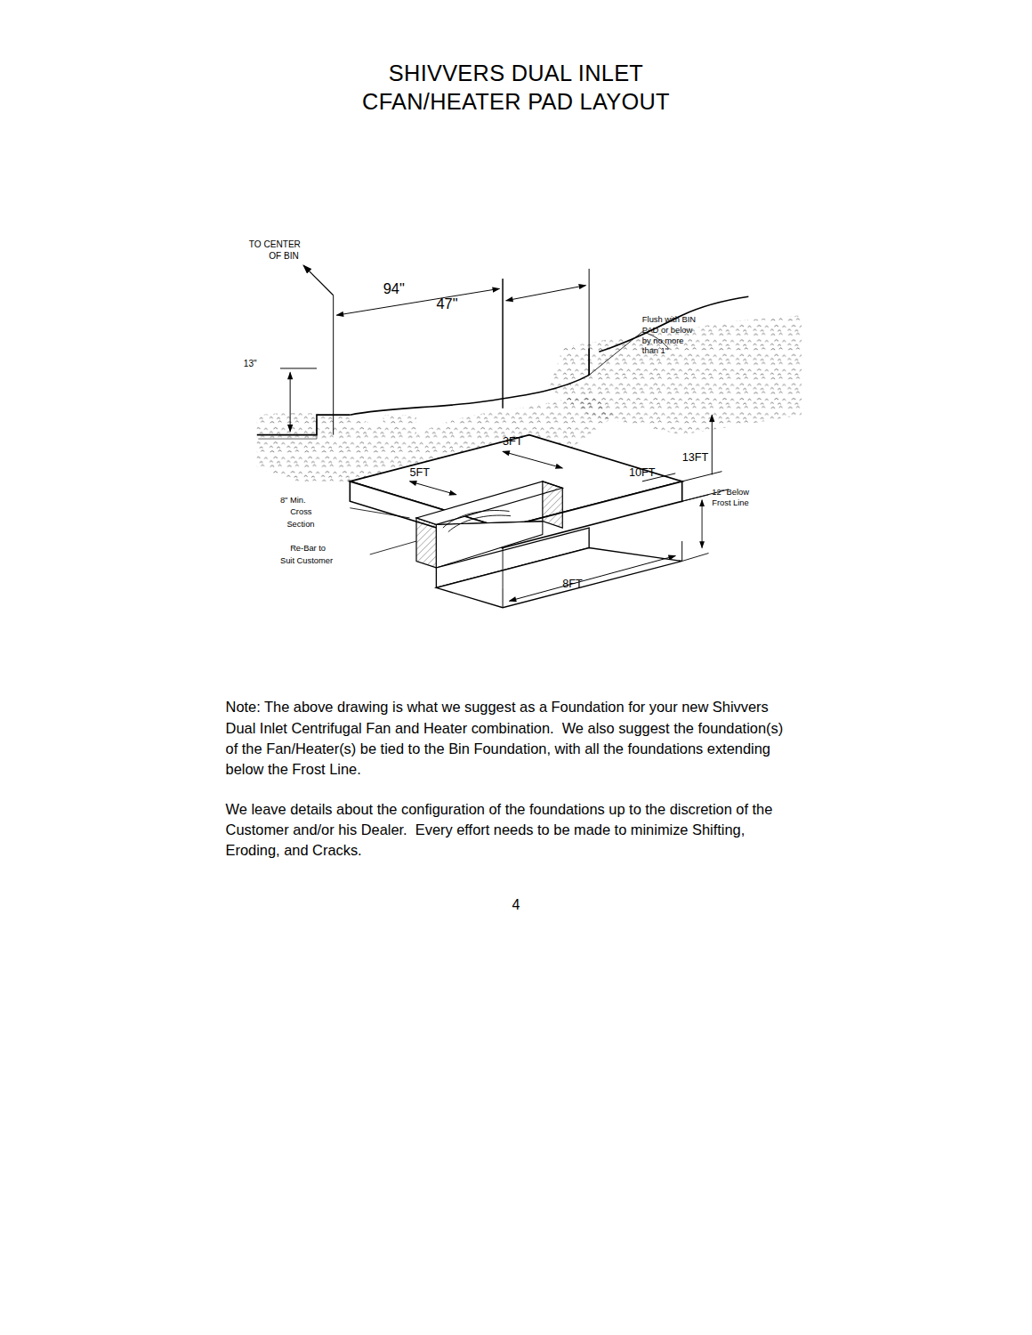SHIVVERS DUAL INLET
CFAN/HEATER PAD LAYOUT
TO CENTER OF BIN 94" 47" 13" Flush with BIN PAD or below by no more than 1" 3FT 5FT 13FT 10FT 8FT 12" Below Frost Line 8" Min. Cross Section Re-Bar to Suit Customer
Note: The above drawing is what we suggest as a Foundation for your new Shivvers Dual Inlet Centrifugal Fan and Heater combination. We also suggest the foundation(s) of the Fan/Heater(s) be tied to the Bin Foundation, with all the foundations extending below the Frost Line.
We leave details about the configuration of the foundations up to the discretion of the Customer and/or his Dealer. Every effort needs to be made to minimize Shifting, Eroding, and Cracks.
4